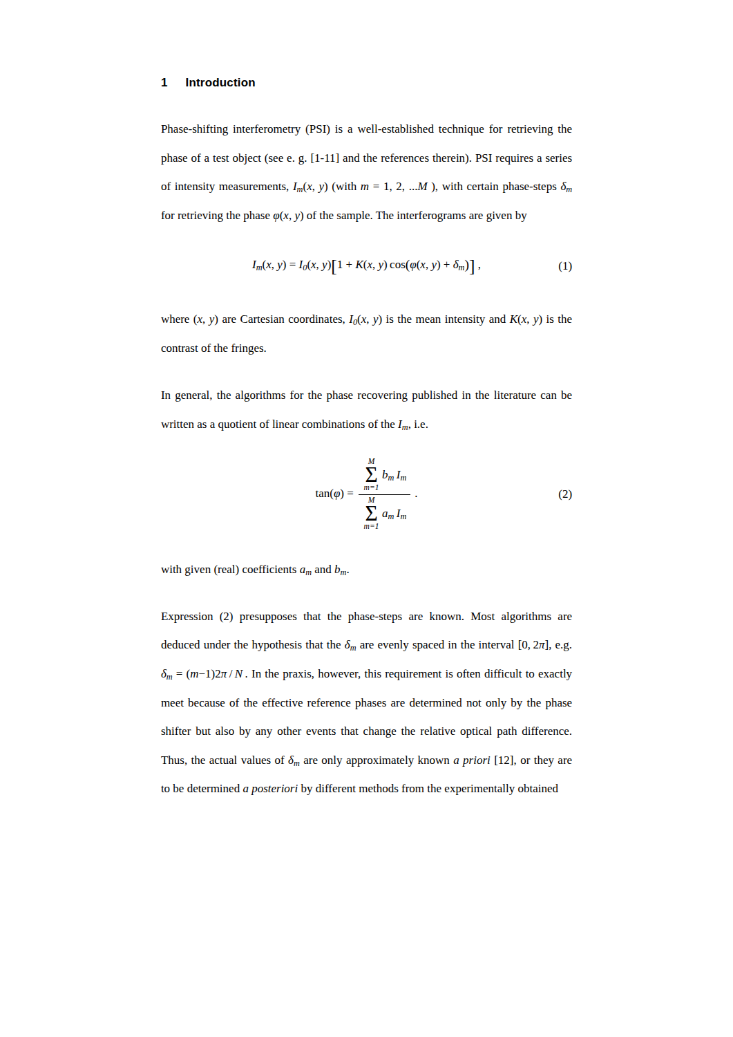1 Introduction
Phase-shifting interferometry (PSI) is a well-established technique for retrieving the phase of a test object (see e. g. [1-11] and the references therein). PSI requires a series of intensity measurements, Im(x, y) (with m = 1, 2, ...M ), with certain phase-steps δm for retrieving the phase φ(x, y) of the sample. The interferograms are given by
Im(x, y) = I0(x, y)[1 + K(x, y) cos(φ(x, y) + δm)] , (1)
where (x, y) are Cartesian coordinates, I0(x, y) is the mean intensity and K(x, y) is the contrast of the fringes.
In general, the algorithms for the phase recovering published in the literature can be written as a quotient of linear combinations of the Im, i.e.
tan(φ) = M Σ m=1 bm Im M Σ m=1 am Im  . (2)
with given (real) coefficients am and bm.
Expression (2) presupposes that the phase-steps are known. Most algorithms are deduced under the hypothesis that the δm are evenly spaced in the interval [0, 2π], e.g. δm = (m−1)2π / N . In the praxis, however, this requirement is often difficult to exactly meet because of the effective reference phases are determined not only by the phase shifter but also by any other events that change the relative optical path difference. Thus, the actual values of δm are only approximately known a priori [12], or they are to be determined a posteriori by different methods from the experimentally obtained